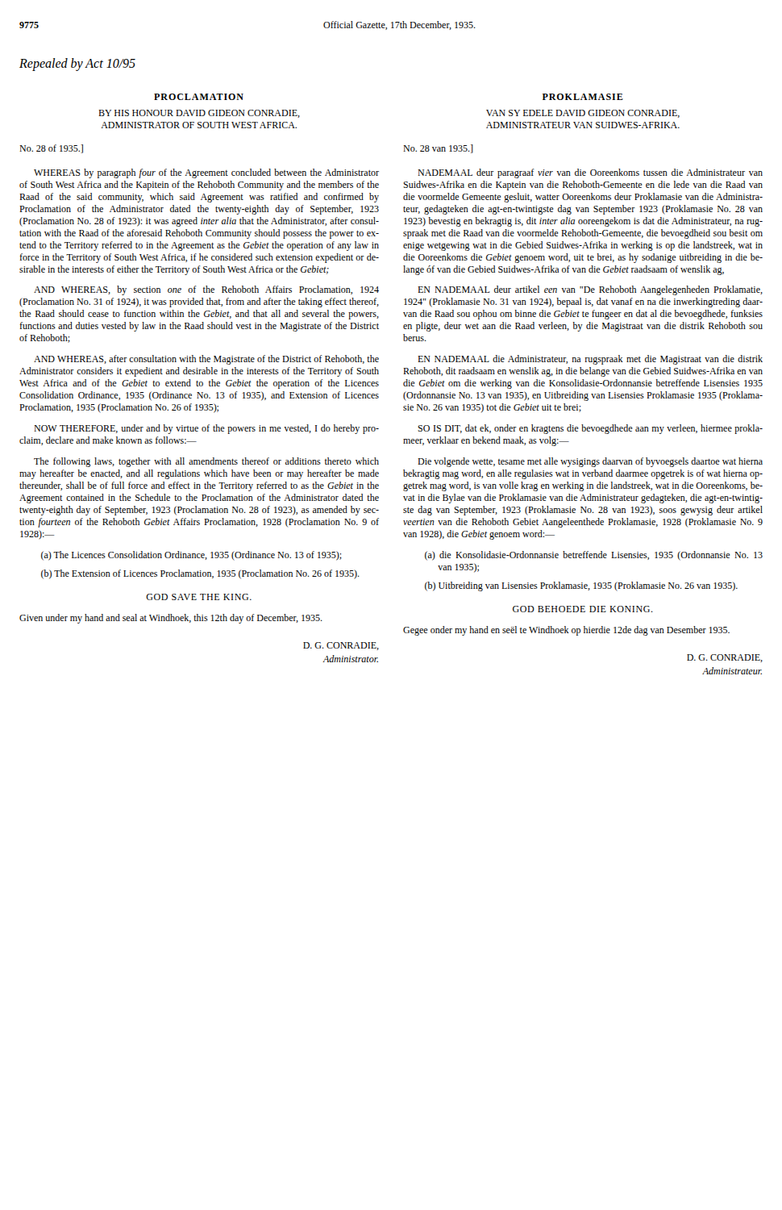9775 Official Gazette, 17th December, 1935.
Repealed by Act 10/95
PROCLAMATION
By HIS HONOUR DAVID GIDEON CONRADIE,
ADMINISTRATOR OF SOUTH WEST AFRICA.
No. 28 of 1935.]
WHEREAS by paragraph four of the Agreement concluded between the Administrator of South West Africa and the Kapitein of the Rehoboth Community and the members of the Raad of the said community, which said Agreement was ratified and confirmed by Proclamation of the Administrator dated the twenty-eighth day of September, 1923 (Proclamation No. 28 of 1923): it was agreed inter alia that the Administrator, after consultation with the Raad of the aforesaid Rehoboth Community should possess the power to extend to the Territory referred to in the Agreement as the Gebiet the operation of any law in force in the Territory of South West Africa, if he considered such extension expedient or desirable in the interests of either the Territory of South West Africa or the Gebiet;
AND WHEREAS, by section one of the Rehoboth Affairs Proclamation, 1924 (Proclamation No. 31 of 1924), it was provided that, from and after the taking effect thereof, the Raad should cease to function within the Gebiet, and that all and several the powers, functions and duties vested by law in the Raad should vest in the Magistrate of the District of Rehoboth;
AND WHEREAS, after consultation with the Magistrate of the District of Rehoboth, the Administrator considers it expedient and desirable in the interests of the Territory of South West Africa and of the Gebiet to extend to the Gebiet the operation of the Licences Consolidation Ordinance, 1935 (Ordinance No. 13 of 1935), and Extension of Licences Proclamation, 1935 (Proclamation No. 26 of 1935);
NOW THEREFORE, under and by virtue of the powers in me vested, I do hereby proclaim, declare and make known as follows:—
The following laws, together with all amendments thereof or additions thereto which may hereafter be enacted, and all regulations which have been or may hereafter be made thereunder, shall be of full force and effect in the Territory referred to as the Gebiet in the Agreement contained in the Schedule to the Proclamation of the Administrator dated the twenty-eighth day of September, 1923 (Proclamation No. 28 of 1923), as amended by section fourteen of the Rehoboth Gebiet Affairs Proclamation, 1928 (Proclamation No. 9 of 1928):—
(a) The Licences Consolidation Ordinance, 1935 (Ordinance No. 13 of 1935);
(b) The Extension of Licences Proclamation, 1935 (Proclamation No. 26 of 1935).
GOD SAVE THE KING.
Given under my hand and seal at Windhoek, this 12th day of December, 1935.
D. G. CONRADIE, Administrator.
PROKLAMASIE
VAN SY EDELE DAVID GIDEON CONRADIE,
ADMINISTRATEUR VAN SUIDWES-AFRIKA.
No. 28 van 1935.]
NADEMAAL deur paragraaf vier van die Ooreenkoms tussen die Administrateur van Suidwes-Afrika en die Kaptein van die Rehoboth-Gemeente en die lede van die Raad van die voormelde Gemeente gesluit, watter Ooreenkoms deur Proklamasie van die Administrateur, gedagteken die agt-en-twintigste dag van September 1923 (Proklamasie No. 28 van 1923) bevestig en bekragtig is, dit inter alia ooreengekom is dat die Administrateur, na rugspraak met die Raad van die voormelde Rehoboth-Gemeente, die bevoegdheid sou besit om enige wetgewing wat in die Gebied Suidwes-Afrika in werking is op die landstreek, wat in die Ooreenkoms die Gebiet genoem word, uit te brei, as hy sodanige uitbreiding in die belange óf van die Gebied Suidwes-Afrika of van die Gebiet raadsaam of wenslik ag,
EN NADEMAAL deur artikel een van "De Rehoboth Aangelegenheden Proklamatie, 1924" (Proklamasie No. 31 van 1924), bepaal is, dat vanaf en na die inwerkingtreding daarvan die Raad sou ophou om binne die Gebiet te fungeer en dat al die bevoegdhede, funksies en pligte, deur wet aan die Raad verleen, by die Magistraat van die distrik Rehoboth sou berus.
EN NADEMAAL die Administrateur, na rugspraak met die Magistraat van die distrik Rehoboth, dit raadsaam en wenslik ag, in die belange van die Gebied Suidwes-Afrika en van die Gebiet om die werking van die Konsolidasie-Ordonnansie betreffende Lisensies 1935 (Ordonnansie No. 13 van 1935), en Uitbreiding van Lisensies Proklamasie 1935 (Proklamasie No. 26 van 1935) tot die Gebiet uit te brei;
SO IS DIT, dat ek, onder en kragtens die bevoegdhede aan my verleen, hiermee proklameer, verklaar en bekend maak, as volg:—
Die volgende wette, tesame met alle wysigings daarvan of byvoegsels daartoe wat hierna bekragtig mag word, en alle regulasies wat in verband daarmee opgetrek is of wat hierna opgetrek mag word, is van volle krag en werking in die landstreek, wat in die Ooreenkoms, bevat in die Bylae van die Proklamasie van die Administrateur gedagteken, die agt-en-twintigste dag van September, 1923 (Proklamasie No. 28 van 1923), soos gewysig deur artikel veertien van die Rehoboth Gebiet Aangeleenthede Proklamasie, 1928 (Proklamasie No. 9 van 1928), die Gebiet genoem word:—
(a) die Konsolidasie-Ordonnansie betreffende Lisensies, 1935 (Ordonnansie No. 13 van 1935);
(b) Uitbreiding van Lisensies Proklamasie, 1935 (Proklamasie No. 26 van 1935).
GOD BEHOEDE DIE KONING.
Gegee onder my hand en seël te Windhoek op hierdie 12de dag van Desember 1935.
D. G. CONRADIE, Administrateur.